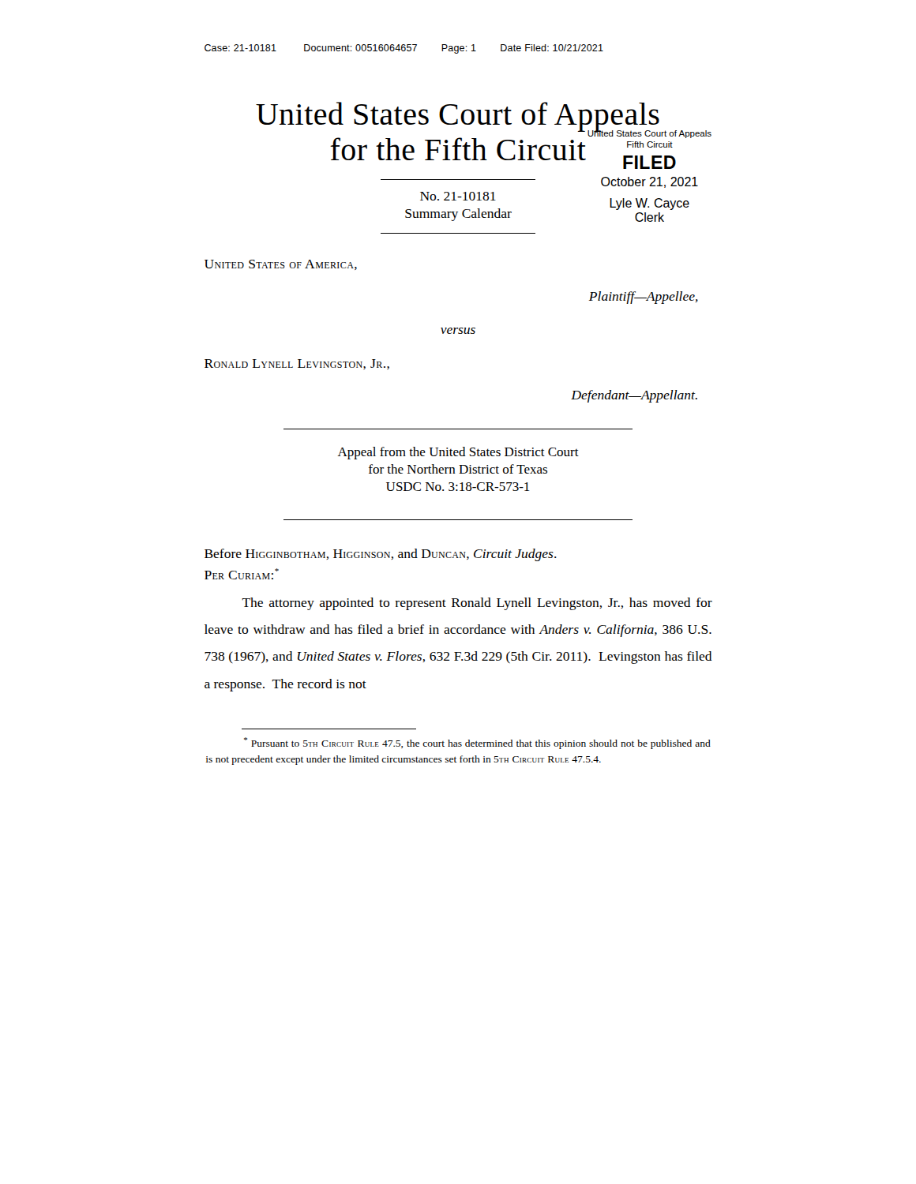Case: 21-10181 Document: 00516064657 Page: 1 Date Filed: 10/21/2021
United States Court of Appeals for the Fifth Circuit
United States Court of Appeals Fifth Circuit FILED October 21, 2021 Lyle W. Cayce Clerk
No. 21-10181 Summary Calendar
United States of America,
Plaintiff—Appellee,
versus
Ronald Lynell Levingston, Jr.,
Defendant—Appellant.
Appeal from the United States District Court
for the Northern District of Texas
USDC No. 3:18-CR-573-1
Before Higginbotham, Higginson, and Duncan, Circuit Judges.
Per Curiam:*
The attorney appointed to represent Ronald Lynell Levingston, Jr., has moved for leave to withdraw and has filed a brief in accordance with Anders v. California, 386 U.S. 738 (1967), and United States v. Flores, 632 F.3d 229 (5th Cir. 2011). Levingston has filed a response. The record is not
* Pursuant to 5th Circuit Rule 47.5, the court has determined that this opinion should not be published and is not precedent except under the limited circumstances set forth in 5th Circuit Rule 47.5.4.